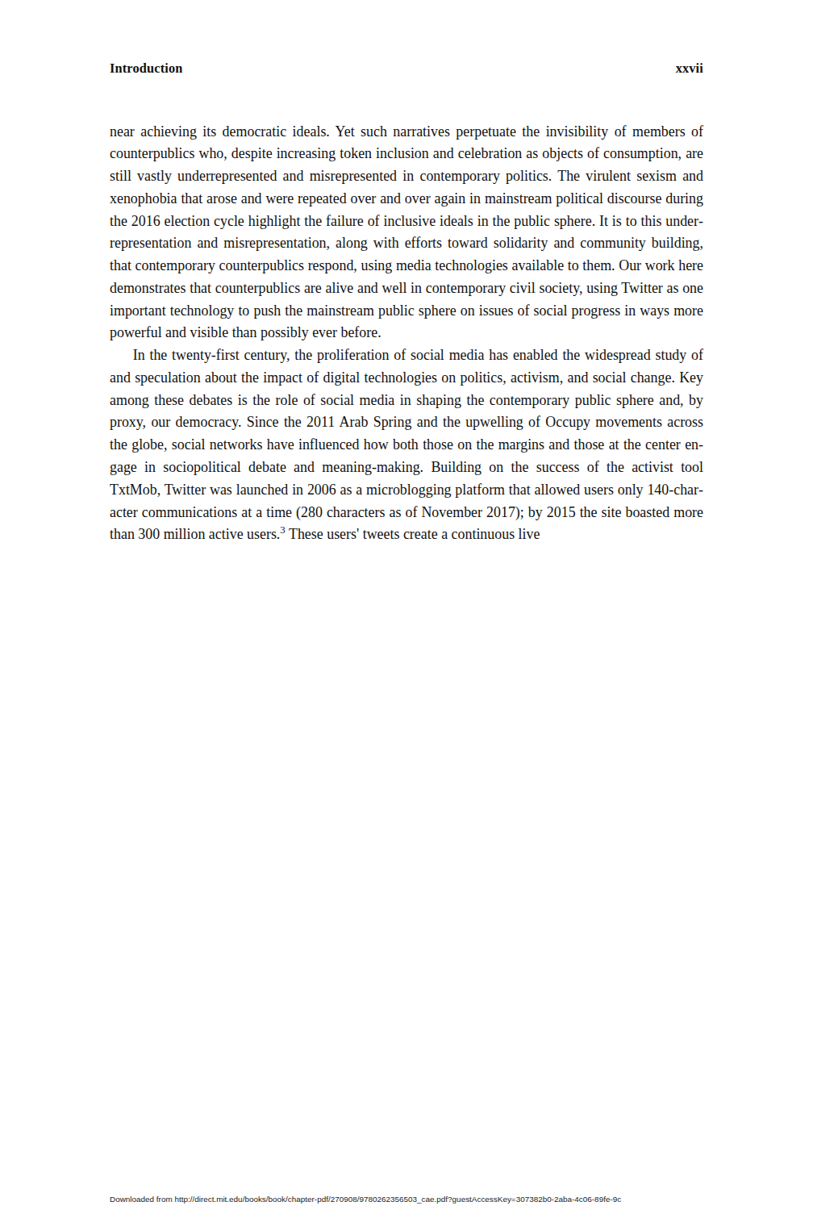Introduction xxvii
near achieving its democratic ideals. Yet such narratives perpetuate the invisibility of members of counterpublics who, despite increasing token inclusion and celebration as objects of consumption, are still vastly underrepresented and misrepresented in contemporary politics. The virulent sexism and xenophobia that arose and were repeated over and over again in mainstream political discourse during the 2016 election cycle highlight the failure of inclusive ideals in the public sphere. It is to this underrepresentation and misrepresentation, along with efforts toward solidarity and community building, that contemporary counterpublics respond, using media technologies available to them. Our work here demonstrates that counterpublics are alive and well in contemporary civil society, using Twitter as one important technology to push the mainstream public sphere on issues of social progress in ways more powerful and visible than possibly ever before.
In the twenty-first century, the proliferation of social media has enabled the widespread study of and speculation about the impact of digital technologies on politics, activism, and social change. Key among these debates is the role of social media in shaping the contemporary public sphere and, by proxy, our democracy. Since the 2011 Arab Spring and the upwelling of Occupy movements across the globe, social networks have influenced how both those on the margins and those at the center engage in sociopolitical debate and meaning-making. Building on the success of the activist tool TxtMob, Twitter was launched in 2006 as a microblogging platform that allowed users only 140-character communications at a time (280 characters as of November 2017); by 2015 the site boasted more than 300 million active users.3 These users' tweets create a continuous live
Downloaded from http://direct.mit.edu/books/book/chapter-pdf/270908/9780262356503_cae.pdf?guestAccessKey=307382b0-2aba-4c06-89fe-9c